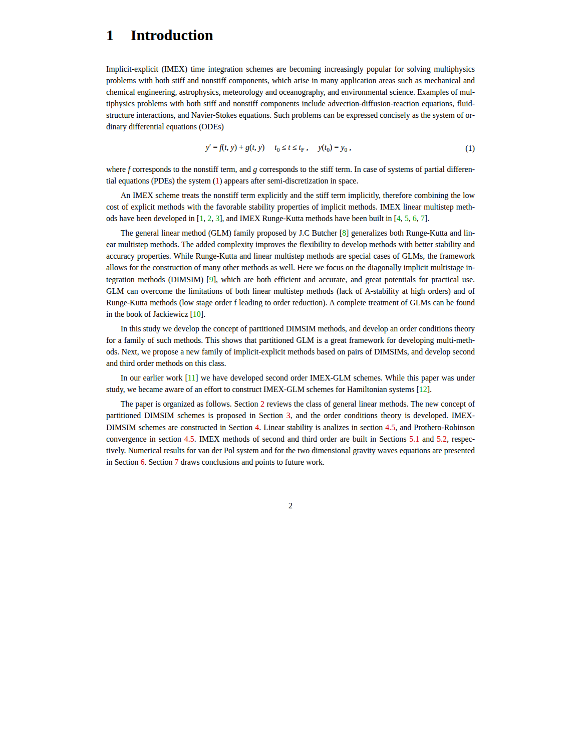1 Introduction
Implicit-explicit (IMEX) time integration schemes are becoming increasingly popular for solving multiphysics problems with both stiff and nonstiff components, which arise in many application areas such as mechanical and chemical engineering, astrophysics, meteorology and oceanography, and environmental science. Examples of multiphysics problems with both stiff and nonstiff components include advection-diffusion-reaction equations, fluid-structure interactions, and Navier-Stokes equations. Such problems can be expressed concisely as the system of ordinary differential equations (ODEs)
y′ = f(t, y) + g(t, y) t0 ≤ t ≤ tF , y(t0) = y0 ,
(1)
where f corresponds to the nonstiff term, and g corresponds to the stiff term. In case of systems of partial differential equations (PDEs) the system (1) appears after semi-discretization in space.
An IMEX scheme treats the nonstiff term explicitly and the stiff term implicitly, therefore combining the low cost of explicit methods with the favorable stability properties of implicit methods. IMEX linear multistep methods have been developed in [1, 2, 3], and IMEX Runge-Kutta methods have been built in [4, 5, 6, 7].
The general linear method (GLM) family proposed by J.C Butcher [8] generalizes both Runge-Kutta and linear multistep methods. The added complexity improves the flexibility to develop methods with better stability and accuracy properties. While Runge-Kutta and linear multistep methods are special cases of GLMs, the framework allows for the construction of many other methods as well. Here we focus on the diagonally implicit multistage integration methods (DIMSIM) [9], which are both efficient and accurate, and great potentials for practical use. GLM can overcome the limitations of both linear multistep methods (lack of A-stability at high orders) and of Runge-Kutta methods (low stage order f leading to order reduction). A complete treatment of GLMs can be found in the book of Jackiewicz [10].
In this study we develop the concept of partitioned DIMSIM methods, and develop an order conditions theory for a family of such methods. This shows that partitioned GLM is a great framework for developing multi-methods. Next, we propose a new family of implicit-explicit methods based on pairs of DIMSIMs, and develop second and third order methods on this class.
In our earlier work [11] we have developed second order IMEX-GLM schemes. While this paper was under study, we became aware of an effort to construct IMEX-GLM schemes for Hamiltonian systems [12].
The paper is organized as follows. Section 2 reviews the class of general linear methods. The new concept of partitioned DIMSIM schemes is proposed in Section 3, and the order conditions theory is developed. IMEX-DIMSIM schemes are constructed in Section 4. Linear stability is analizes in section 4.5, and Prothero-Robinson convergence in section 4.5. IMEX methods of second and third order are built in Sections 5.1 and 5.2, respectively. Numerical results for van der Pol system and for the two dimensional gravity waves equations are presented in Section 6. Section 7 draws conclusions and points to future work.
2